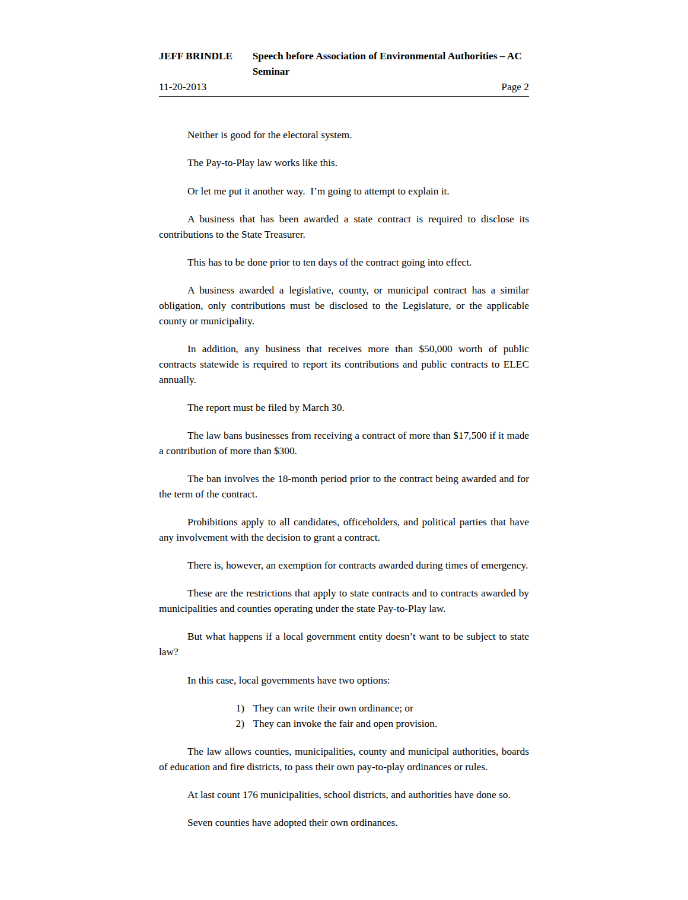JEFF BRINDLE Speech before Association of Environmental Authorities – AC Seminar
11-20-2013 Page 2
Neither is good for the electoral system.
The Pay-to-Play law works like this.
Or let me put it another way. I’m going to attempt to explain it.
A business that has been awarded a state contract is required to disclose its contributions to the State Treasurer.
This has to be done prior to ten days of the contract going into effect.
A business awarded a legislative, county, or municipal contract has a similar obligation, only contributions must be disclosed to the Legislature, or the applicable county or municipality.
In addition, any business that receives more than $50,000 worth of public contracts statewide is required to report its contributions and public contracts to ELEC annually.
The report must be filed by March 30.
The law bans businesses from receiving a contract of more than $17,500 if it made a contribution of more than $300.
The ban involves the 18-month period prior to the contract being awarded and for the term of the contract.
Prohibitions apply to all candidates, officeholders, and political parties that have any involvement with the decision to grant a contract.
There is, however, an exemption for contracts awarded during times of emergency.
These are the restrictions that apply to state contracts and to contracts awarded by municipalities and counties operating under the state Pay-to-Play law.
But what happens if a local government entity doesn’t want to be subject to state law?
In this case, local governments have two options:
1) They can write their own ordinance; or
2) They can invoke the fair and open provision.
The law allows counties, municipalities, county and municipal authorities, boards of education and fire districts, to pass their own pay-to-play ordinances or rules.
At last count 176 municipalities, school districts, and authorities have done so.
Seven counties have adopted their own ordinances.